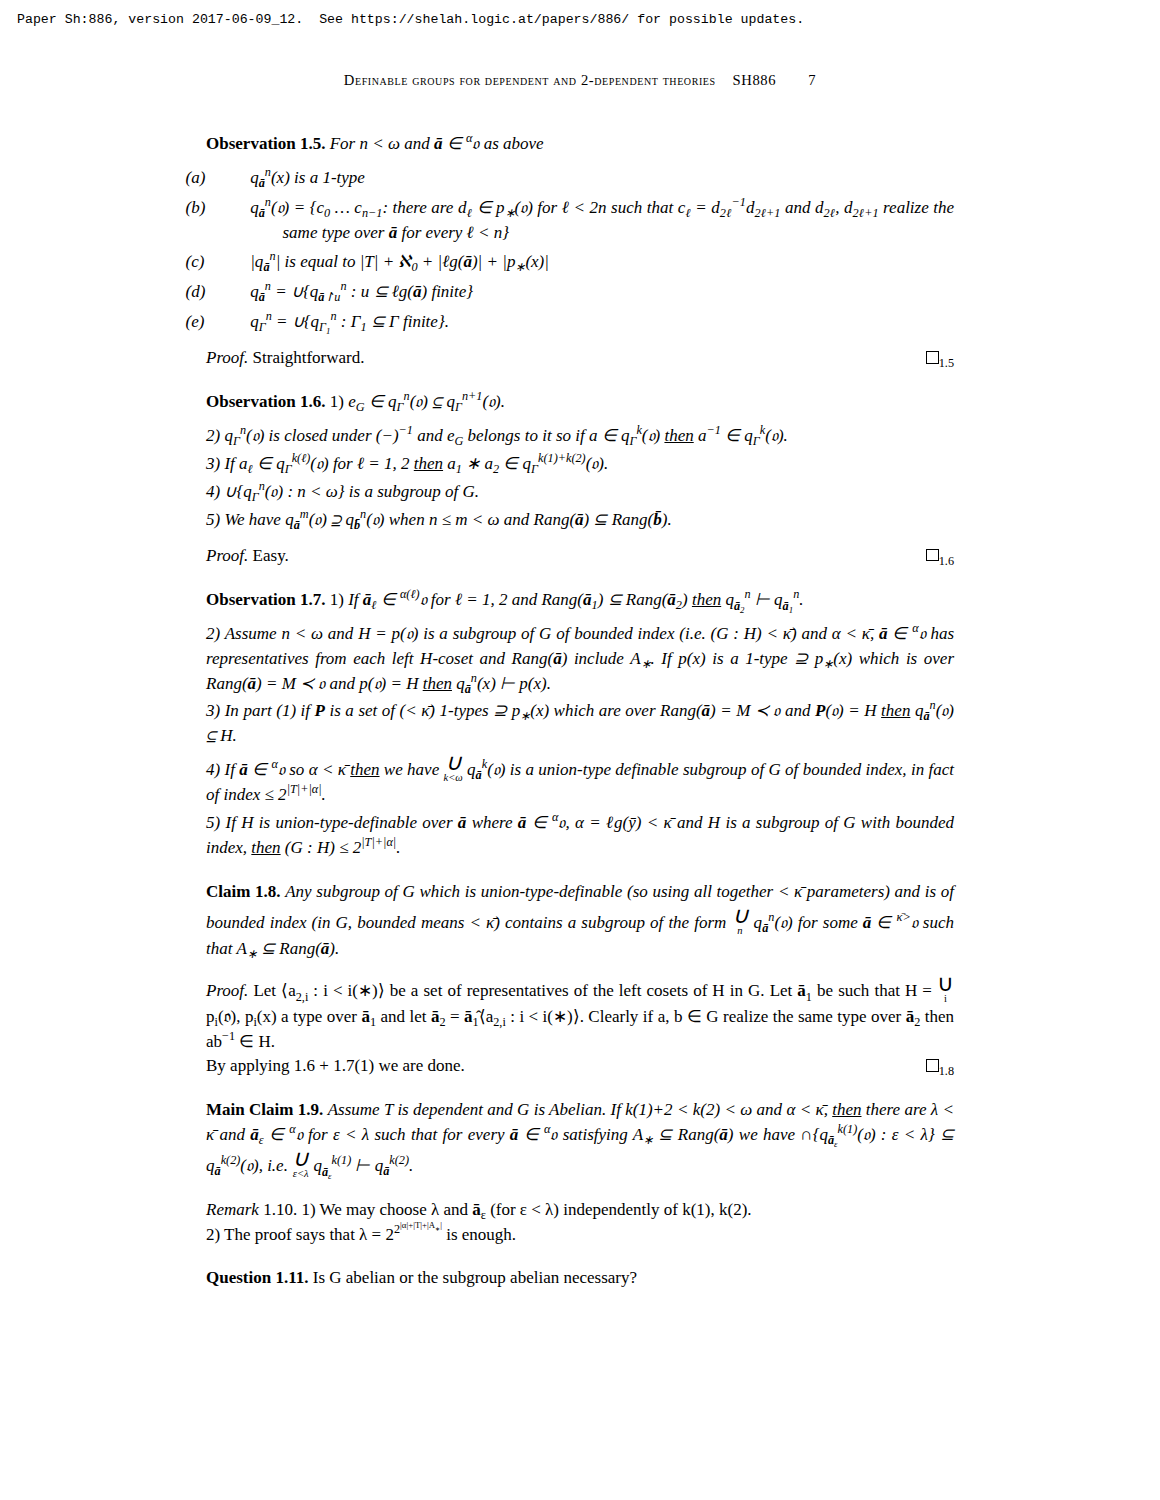Paper Sh:886, version 2017-06-09_12. See https://shelah.logic.at/papers/886/ for possible updates.
Definable groups for dependent and 2-dependent theories SH8867
Observation 1.5. For n < ω and ā ∈ α𝔬 as above
qān(x) is a 1-type
qān(𝔬) = {c0 … cn−1: there are dℓ ∈ p∗(𝔬) for ℓ < 2n such that cℓ = d2ℓ−1d2ℓ+1 and d2ℓ, d2ℓ+1 realize the same type over ā for every ℓ < n}
|qān| is equal to |T| + ℵ0 + |ℓg(ā)| + |p∗(x)|
qān = ∪{qā↾un : u ⊆ ℓg(ā) finite}
qΓn = ∪{qΓ1n : Γ1 ⊆ Γ finite}.
Proof. Straightforward.1.5
Observation 1.6. 1) eG ∈ qΓn(𝔬) ⊆ qΓn+1(𝔬).
2) qΓn(𝔬) is closed under (−)−1 and eG belongs to it so if a ∈ qΓk(𝔬) then a−1 ∈ qΓk(𝔬).
3) If aℓ ∈ qΓk(ℓ)(𝔬) for ℓ = 1, 2 then a1 ∗ a2 ∈ qΓk(1)+k(2)(𝔬).
4) ∪{qΓn(𝔬) : n < ω} is a subgroup of G.
5) We have qām(𝔬) ⊇ qb̄n(𝔬) when n ≤ m < ω and Rang(ā) ⊆ Rang(b̄).
Proof. Easy.1.6
Observation 1.7. 1) If āℓ ∈ α(ℓ)𝔬 for ℓ = 1, 2 and Rang(ā1) ⊆ Rang(ā2) then qā2n ⊢ qā1n.
2) Assume n < ω and H = p(𝔬) is a subgroup of G of bounded index (i.e. (G : H) < κ̄) and α < κ̄, ā ∈ α𝔬 has representatives from each left H-coset and Rang(ā) include A∗. If p(x) is a 1-type ⊇ p∗(x) which is over Rang(ā) = M ≺ 𝔬 and p(𝔬) = H then qān(x) ⊢ p(x).
3) In part (1) if P is a set of (< κ̄) 1-types ⊇ p∗(x) which are over Rang(ā) = M ≺ 𝔬 and P(𝔬) = H then qān(𝔬) ⊆ H.
4) If ā ∈ α𝔬 so α < κ̄ then we have ∪k<ω qāk(𝔬) is a union-type definable subgroup of G of bounded index, in fact of index ≤ 2|T|+|α|.
5) If H is union-type-definable over ā where ā ∈ α𝔬, α = ℓg(ȳ) < κ̄ and H is a subgroup of G with bounded index, then (G : H) ≤ 2|T|+|α|.
Claim 1.8. Any subgroup of G which is union-type-definable (so using all together < κ̄ parameters) and is of bounded index (in G, bounded means < κ̄) contains a subgroup of the form ∪n qān(𝔬) for some ā ∈ κ̄>𝔬 such that A∗ ⊆ Rang(ā).
Proof. Let ⟨a2,i : i < i(∗)⟩ be a set of representatives of the left cosets of H in G. Let ā1 be such that H = ∪i pi(𝔬), pi(x) a type over ā1 and let ā2 = ā1̂⟨a2,i : i < i(∗)⟩. Clearly if a, b ∈ G realize the same type over ā2 then ab−1 ∈ H.
By applying 1.6 + 1.7(1) we are done.1.8
Main Claim 1.9. Assume T is dependent and G is Abelian. If k(1)+2 < k(2) < ω and α < κ̄, then there are λ < κ̄ and āε ∈ α𝔬 for ε < λ such that for every ā ∈ α𝔬 satisfying A∗ ⊆ Rang(ā) we have ∩{qāεk(1)(𝔬) : ε < λ} ⊆ qāk(2)(𝔬), i.e. ∪ε<λ qāεk(1) ⊢ qāk(2).
Remark 1.10. 1) We may choose λ and āε (for ε < λ) independently of k(1), k(2).
2) The proof says that λ = 22|α|+|T|+|A∗| is enough.
Question 1.11. Is G abelian or the subgroup abelian necessary?